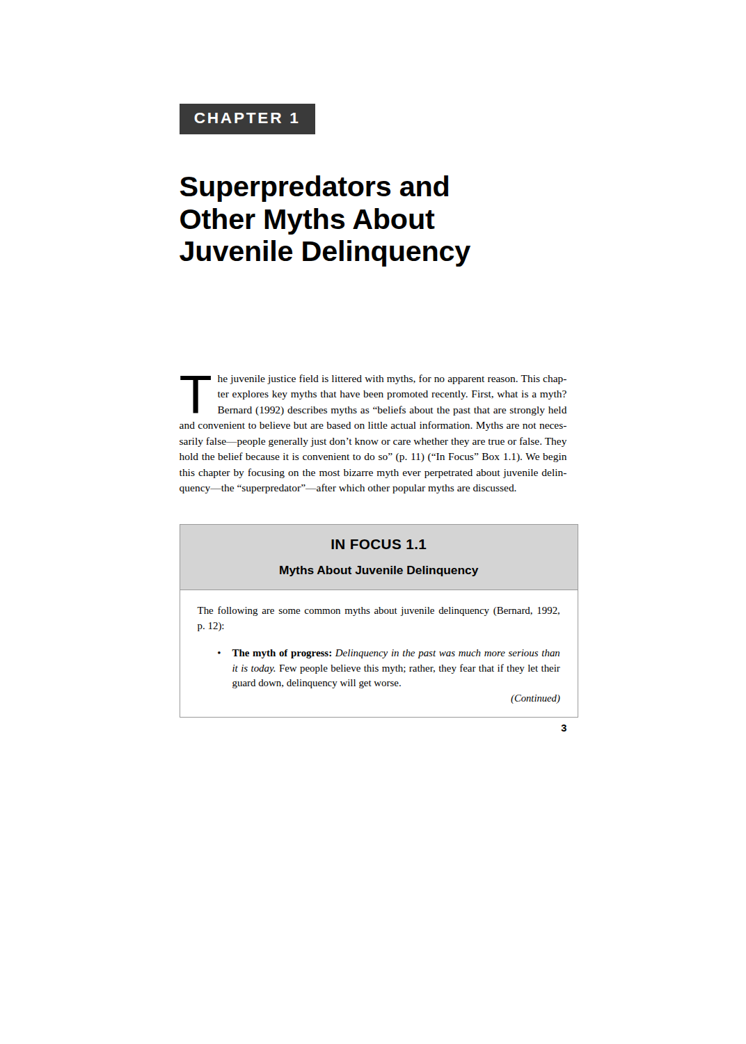CHAPTER 1
Superpredators and
Other Myths About
Juvenile Delinquency
The juvenile justice field is littered with myths, for no apparent reason. This chapter explores key myths that have been promoted recently. First, what is a myth? Bernard (1992) describes myths as “beliefs about the past that are strongly held and convenient to believe but are based on little actual information. Myths are not necessarily false—people generally just don’t know or care whether they are true or false. They hold the belief because it is convenient to do so” (p. 11) (“In Focus” Box 1.1). We begin this chapter by focusing on the most bizarre myth ever perpetrated about juvenile delinquency—the “superpredator”—after which other popular myths are discussed.
IN FOCUS 1.1
Myths About Juvenile Delinquency
The following are some common myths about juvenile delinquency (Bernard, 1992, p. 12):
The myth of progress: Delinquency in the past was much more serious than it is today. Few people believe this myth; rather, they fear that if they let their guard down, delinquency will get worse.
(Continued)
3